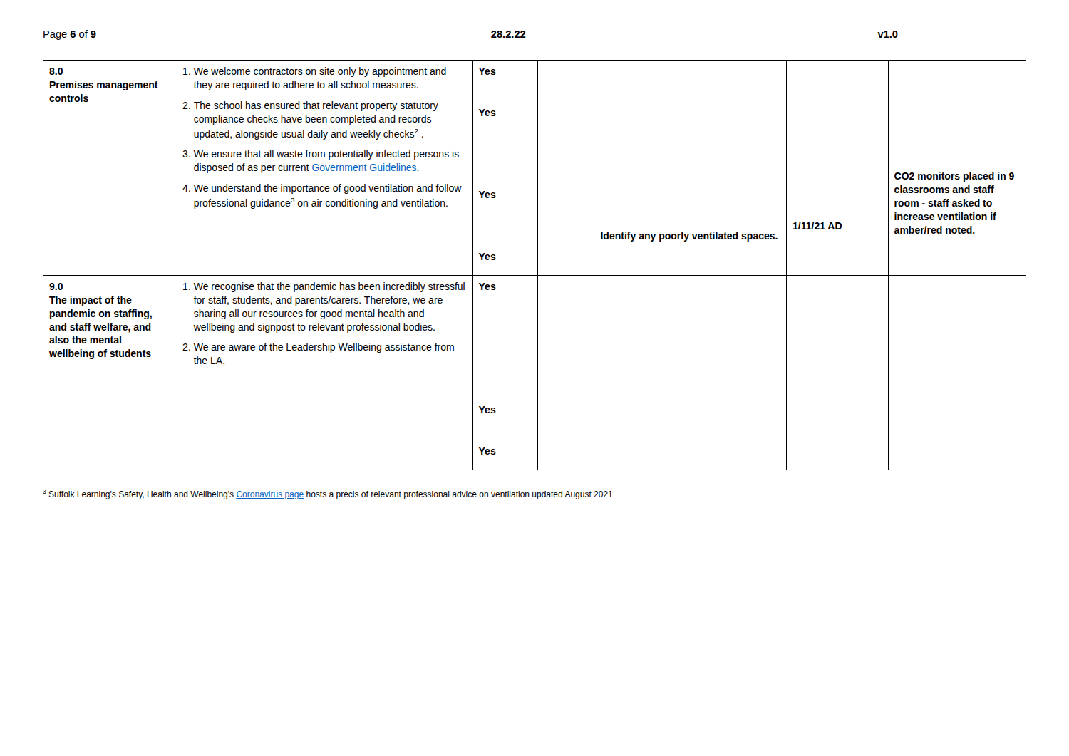Page 6 of 9
28.2.22
v1.0
| 8.0 Premises management controls | We welcome contractors on site only by appointment and they are required to adhere to all school measures. The school has ensured that relevant property statutory compliance checks have been completed and records updated, alongside usual daily and weekly checks 2 . We ensure that all waste from potentially infected persons is disposed of as per current Government Guidelines . We understand the importance of good ventilation and follow professional guidance 3 on air conditioning and ventilation. | Yes Yes Yes Yes | | Identify any poorly ventilated spaces. | 1/11/21 AD | CO2 monitors placed in 9 classrooms and staff room - staff asked to increase ventilation if amber/red noted. |
| 9.0 The impact of the pandemic on staffing, and staff welfare, and also the mental wellbeing of students | We recognise that the pandemic has been incredibly stressful for staff, students, and parents/carers. Therefore, we are sharing all our resources for good mental health and wellbeing and signpost to relevant professional bodies. We are aware of the Leadership Wellbeing assistance from the LA. | Yes Yes Yes | | | | |
3 Suffolk Learning's Safety, Health and Wellbeing's Coronavirus page hosts a precis of relevant professional advice on ventilation updated August 2021